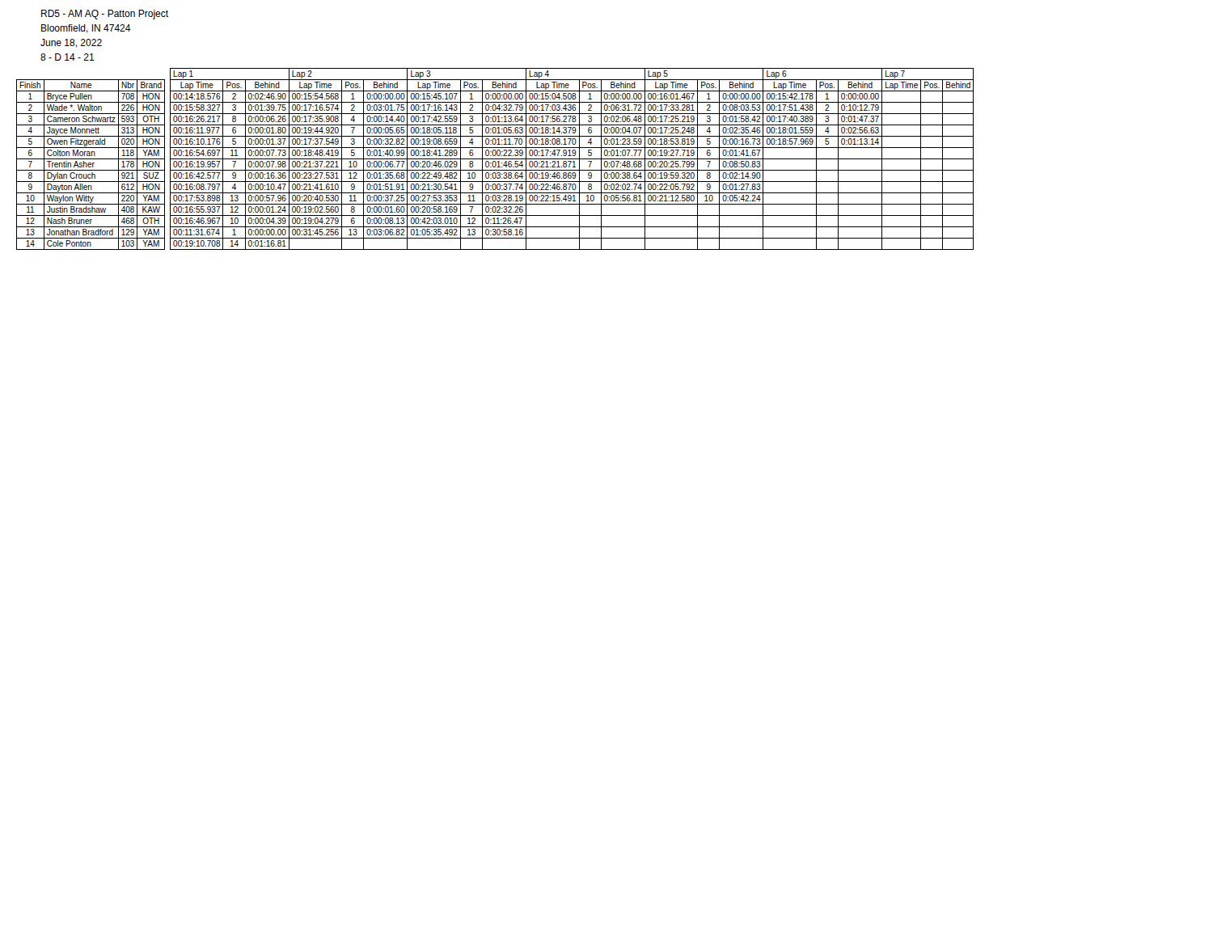RD5 - AM AQ - Patton Project
Bloomfield, IN 47424
June 18, 2022
8 - D 14 - 21
| | Lap 1 | Lap 2 | Lap 3 | Lap 4 | Lap 5 | Lap 6 | Lap 7 |
| --- | --- | --- | --- | --- | --- | --- | --- |
| Finish | Name | Nbr | Brand | | Lap Time | Pos. | Behind | Lap Time | Pos. | Behind | Lap Time | Pos. | Behind | Lap Time | Pos. | Behind | Lap Time | Pos. | Behind | Lap Time | Pos. | Behind | Lap Time | Pos. | Behind |
| 1 | Bryce Pullen | 708 | HON | | 00:14:18.576 | 2 | 0:02:46.90 | 00:15:54.568 | 1 | 0:00:00.00 | 00:15:45.107 | 1 | 0:00:00.00 | 00:15:04.508 | 1 | 0:00:00.00 | 00:16:01.467 | 1 | 0:00:00.00 | 00:15:42.178 | 1 | 0:00:00.00 | | | |
| 2 | Wade *. Walton | 226 | HON | | 00:15:58.327 | 3 | 0:01:39.75 | 00:17:16.574 | 2 | 0:03:01.75 | 00:17:16.143 | 2 | 0:04:32.79 | 00:17:03.436 | 2 | 0:06:31.72 | 00:17:33.281 | 2 | 0:08:03.53 | 00:17:51.438 | 2 | 0:10:12.79 | | | |
| 3 | Cameron Schwartz | 593 | OTH | | 00:16:26.217 | 8 | 0:00:06.26 | 00:17:35.908 | 4 | 0:00:14.40 | 00:17:42.559 | 3 | 0:01:13.64 | 00:17:56.278 | 3 | 0:02:06.48 | 00:17:25.219 | 3 | 0:01:58.42 | 00:17:40.389 | 3 | 0:01:47.37 | | | |
| 4 | Jayce Monnett | 313 | HON | | 00:16:11.977 | 6 | 0:00:01.80 | 00:19:44.920 | 7 | 0:00:05.65 | 00:18:05.118 | 5 | 0:01:05.63 | 00:18:14.379 | 6 | 0:00:04.07 | 00:17:25.248 | 4 | 0:02:35.46 | 00:18:01.559 | 4 | 0:02:56.63 | | | |
| 5 | Owen Fitzgerald | 020 | HON | | 00:16:10.176 | 5 | 0:00:01.37 | 00:17:37.549 | 3 | 0:00:32.82 | 00:19:08.659 | 4 | 0:01:11.70 | 00:18:08.170 | 4 | 0:01:23.59 | 00:18:53.819 | 5 | 0:00:16.73 | 00:18:57.969 | 5 | 0:01:13.14 | | | |
| 6 | Colton Moran | 118 | YAM | | 00:16:54.697 | 11 | 0:00:07.73 | 00:18:48.419 | 5 | 0:01:40.99 | 00:18:41.289 | 6 | 0:00:22.39 | 00:17:47.919 | 5 | 0:01:07.77 | 00:19:27.719 | 6 | 0:01:41.67 | | | | | | |
| 7 | Trentin Asher | 178 | HON | | 00:16:19.957 | 7 | 0:00:07.98 | 00:21:37.221 | 10 | 0:00:06.77 | 00:20:46.029 | 8 | 0:01:46.54 | 00:21:21.871 | 7 | 0:07:48.68 | 00:20:25.799 | 7 | 0:08:50.83 | | | | | | |
| 8 | Dylan Crouch | 921 | SUZ | | 00:16:42.577 | 9 | 0:00:16.36 | 00:23:27.531 | 12 | 0:01:35.68 | 00:22:49.482 | 10 | 0:03:38.64 | 00:19:46.869 | 9 | 0:00:38.64 | 00:19:59.320 | 8 | 0:02:14.90 | | | | | | |
| 9 | Dayton Allen | 612 | HON | | 00:16:08.797 | 4 | 0:00:10.47 | 00:21:41.610 | 9 | 0:01:51.91 | 00:21:30.541 | 9 | 0:00:37.74 | 00:22:46.870 | 8 | 0:02:02.74 | 00:22:05.792 | 9 | 0:01:27.83 | | | | | | |
| 10 | Waylon Witty | 220 | YAM | | 00:17:53.898 | 13 | 0:00:57.96 | 00:20:40.530 | 11 | 0:00:37.25 | 00:27:53.353 | 11 | 0:03:28.19 | 00:22:15.491 | 10 | 0:05:56.81 | 00:21:12.580 | 10 | 0:05:42.24 | | | | | | |
| 11 | Justin Bradshaw | 408 | KAW | | 00:16:55.937 | 12 | 0:00:01.24 | 00:19:02.560 | 8 | 0:00:01.60 | 00:20:58.169 | 7 | 0:02:32.26 | | | | | | | | | | | | |
| 12 | Nash Bruner | 468 | OTH | | 00:16:46.967 | 10 | 0:00:04.39 | 00:19:04.279 | 6 | 0:00:08.13 | 00:42:03.010 | 12 | 0:11:26.47 | | | | | | | | | | | | |
| 13 | Jonathan Bradford | 129 | YAM | | 00:11:31.674 | 1 | 0:00:00.00 | 00:31:45.256 | 13 | 0:03:06.82 | 01:05:35.492 | 13 | 0:30:58.16 | | | | | | | | | | | | |
| 14 | Cole Ponton | 103 | YAM | | 00:19:10.708 | 14 | 0:01:16.81 | | | | | | | | | | | | | | | | | | |